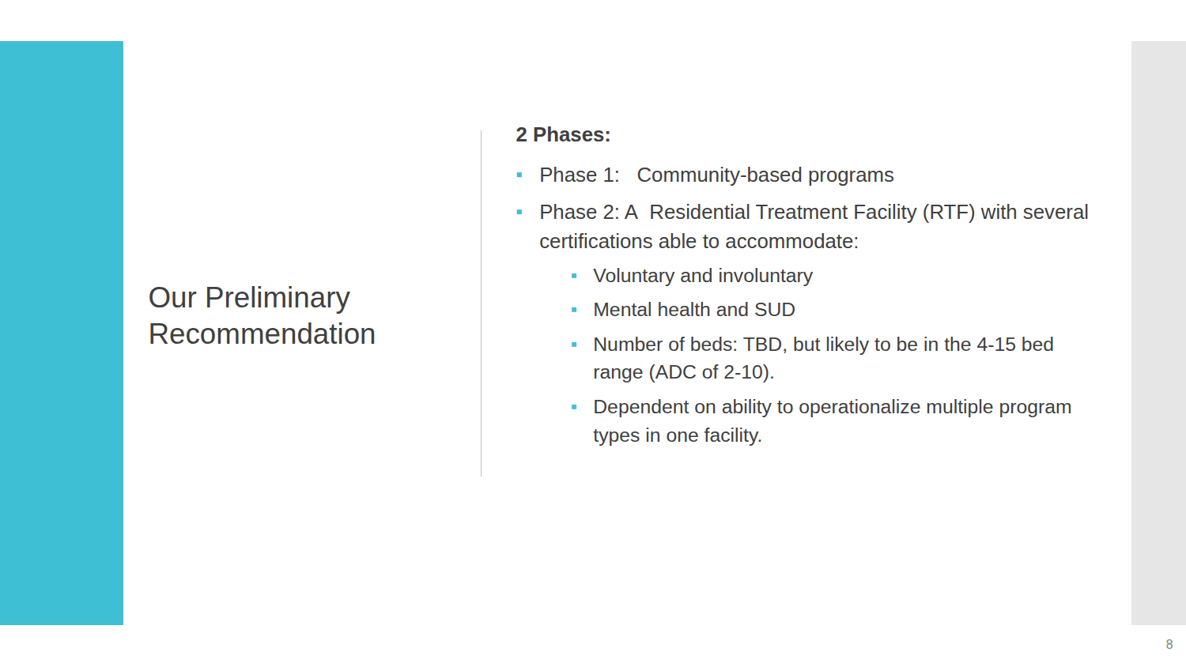Our Preliminary
Recommendation
2 Phases:
Phase 1: Community-based programs
Phase 2: A Residential Treatment Facility (RTF) with several certifications able to accommodate:
Voluntary and involuntary
Mental health and SUD
Number of beds: TBD, but likely to be in the 4-15 bed range (ADC of 2-10).
Dependent on ability to operationalize multiple program types in one facility.
8